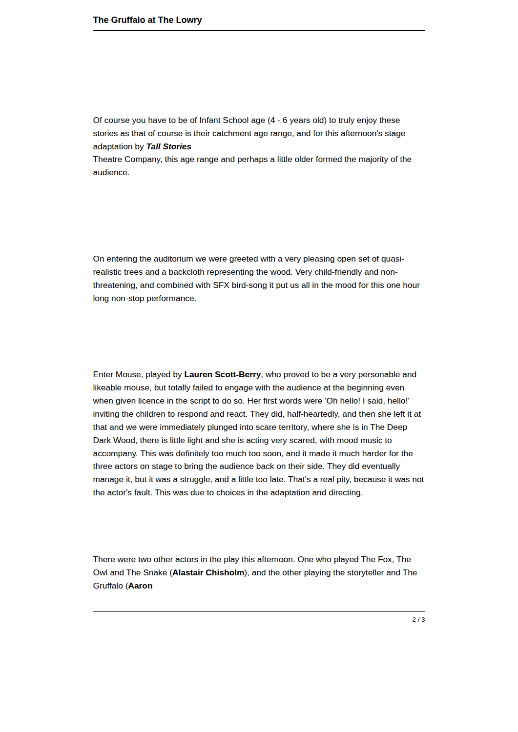The Gruffalo at The Lowry
Of course you have to be of Infant School age (4 - 6 years old) to truly enjoy these stories as that of course is their catchment age range, and for this afternoon's stage adaptation by Tall Stories
Theatre Company, this age range and perhaps a little older formed the majority of the audience.
On entering the auditorium we were greeted with a very pleasing open set of quasi-realistic trees and a backcloth representing the wood. Very child-friendly and non-threatening, and combined with SFX bird-song it put us all in the mood for this one hour long non-stop performance.
Enter Mouse, played by Lauren Scott-Berry, who proved to be a very personable and likeable mouse, but totally failed to engage with the audience at the beginning even when given licence in the script to do so. Her first words were 'Oh hello! I said, hello!' inviting the children to respond and react. They did, half-heartedly, and then she left it at that and we were immediately plunged into scare territory, where she is in The Deep Dark Wood, there is little light and she is acting very scared, with mood music to accompany. This was definitely too much too soon, and it made it much harder for the three actors on stage to bring the audience back on their side. They did eventually manage it, but it was a struggle, and a little too late. That's a real pity, because it was not the actor's fault. This was due to choices in the adaptation and directing.
There were two other actors in the play this afternoon. One who played The Fox, The Owl and The Snake (Alastair Chisholm), and the other playing the storyteller and The Gruffalo (Aaron
2 / 3